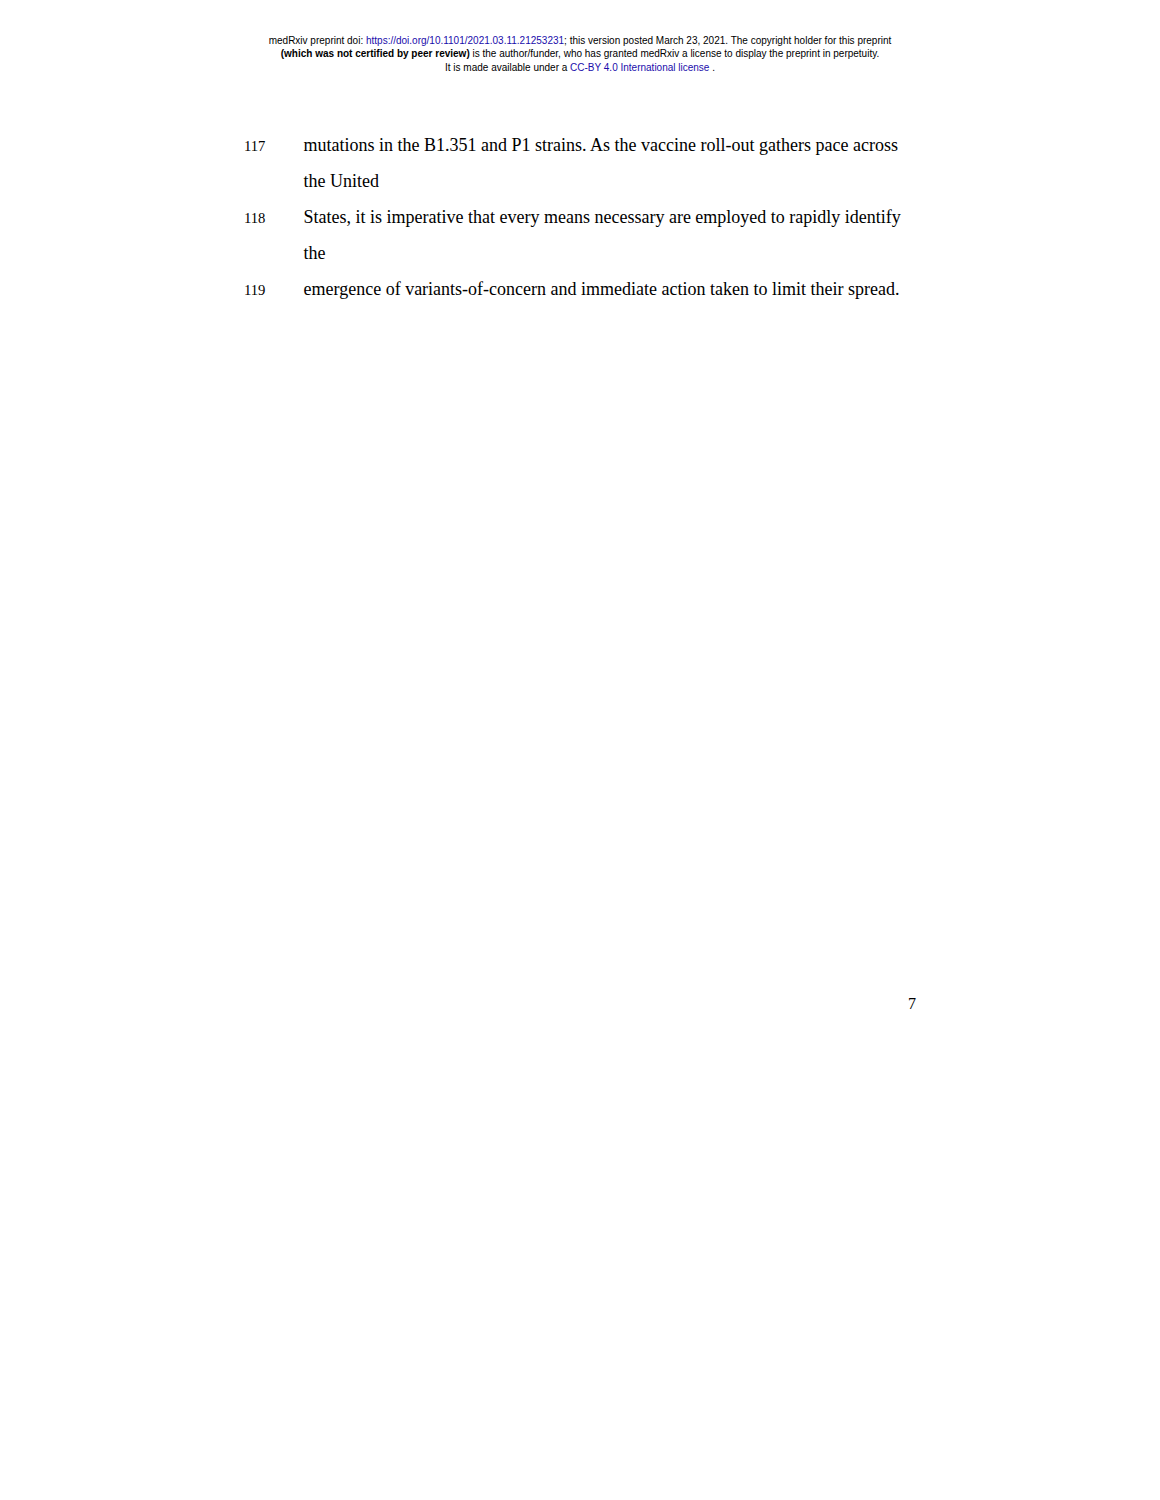medRxiv preprint doi: https://doi.org/10.1101/2021.03.11.21253231; this version posted March 23, 2021. The copyright holder for this preprint
(which was not certified by peer review) is the author/funder, who has granted medRxiv a license to display the preprint in perpetuity.
It is made available under a CC-BY 4.0 International license .
117
mutations in the B1.351 and P1 strains. As the vaccine roll-out gathers pace across the United
118
States, it is imperative that every means necessary are employed to rapidly identify the
119
emergence of variants-of-concern and immediate action taken to limit their spread.
7